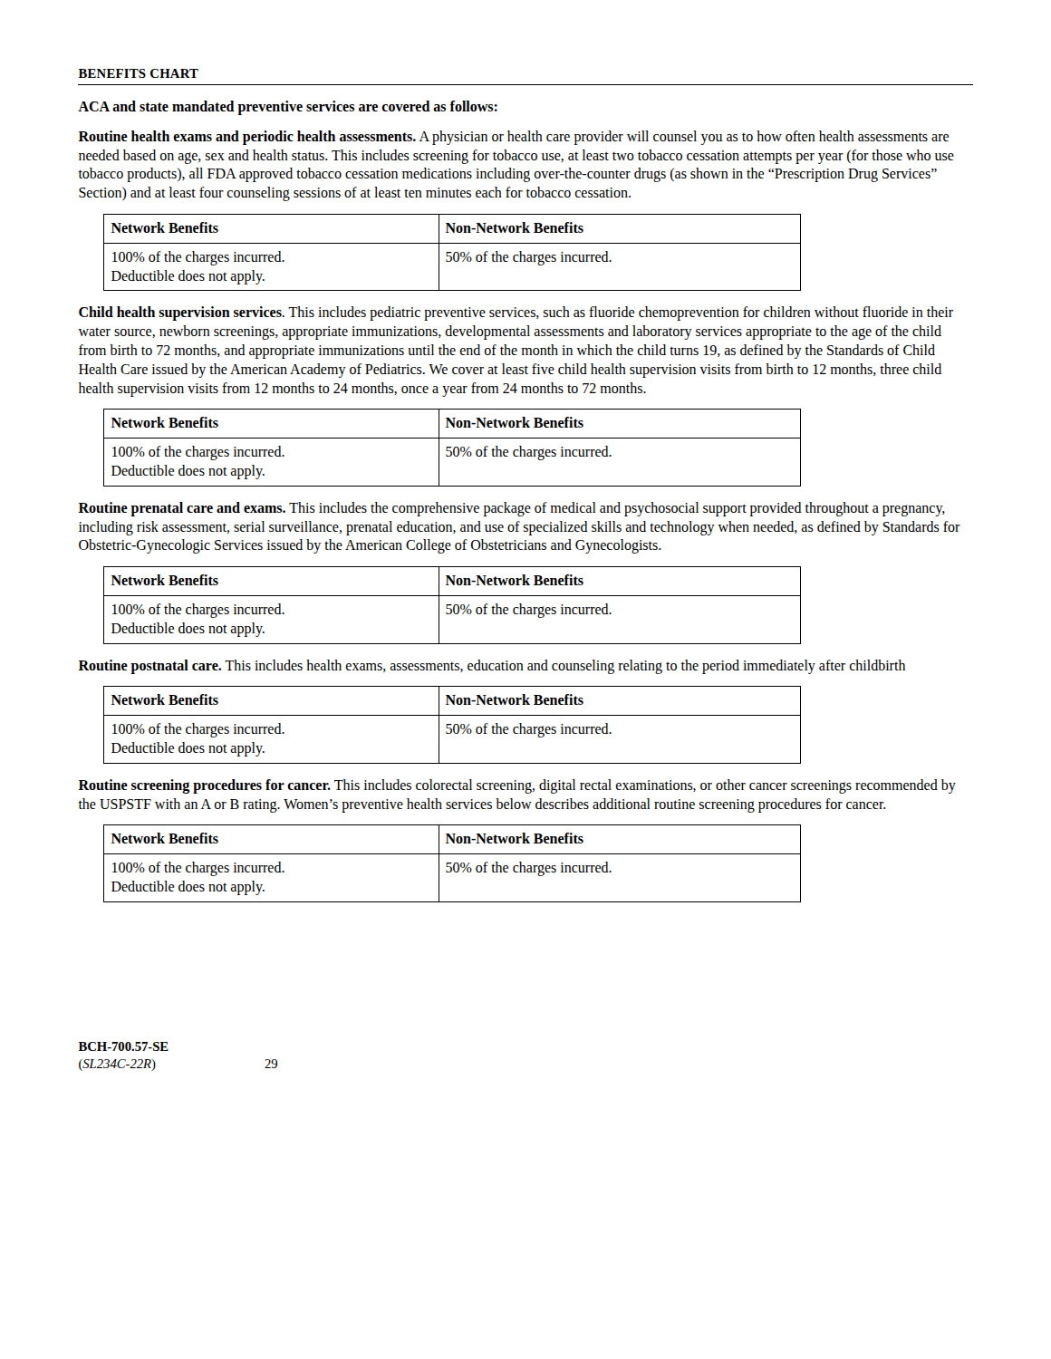BENEFITS CHART
ACA and state mandated preventive services are covered as follows:
Routine health exams and periodic health assessments. A physician or health care provider will counsel you as to how often health assessments are needed based on age, sex and health status. This includes screening for tobacco use, at least two tobacco cessation attempts per year (for those who use tobacco products), all FDA approved tobacco cessation medications including over-the-counter drugs (as shown in the “Prescription Drug Services” Section) and at least four counseling sessions of at least ten minutes each for tobacco cessation.
| Network Benefits | Non-Network Benefits |
| --- | --- |
| 100% of the charges incurred. Deductible does not apply. | 50% of the charges incurred. |
Child health supervision services. This includes pediatric preventive services, such as fluoride chemoprevention for children without fluoride in their water source, newborn screenings, appropriate immunizations, developmental assessments and laboratory services appropriate to the age of the child from birth to 72 months, and appropriate immunizations until the end of the month in which the child turns 19, as defined by the Standards of Child Health Care issued by the American Academy of Pediatrics. We cover at least five child health supervision visits from birth to 12 months, three child health supervision visits from 12 months to 24 months, once a year from 24 months to 72 months.
| Network Benefits | Non-Network Benefits |
| --- | --- |
| 100% of the charges incurred. Deductible does not apply. | 50% of the charges incurred. |
Routine prenatal care and exams. This includes the comprehensive package of medical and psychosocial support provided throughout a pregnancy, including risk assessment, serial surveillance, prenatal education, and use of specialized skills and technology when needed, as defined by Standards for Obstetric-Gynecologic Services issued by the American College of Obstetricians and Gynecologists.
| Network Benefits | Non-Network Benefits |
| --- | --- |
| 100% of the charges incurred. Deductible does not apply. | 50% of the charges incurred. |
Routine postnatal care. This includes health exams, assessments, education and counseling relating to the period immediately after childbirth
| Network Benefits | Non-Network Benefits |
| --- | --- |
| 100% of the charges incurred. Deductible does not apply. | 50% of the charges incurred. |
Routine screening procedures for cancer. This includes colorectal screening, digital rectal examinations, or other cancer screenings recommended by the USPSTF with an A or B rating. Women’s preventive health services below describes additional routine screening procedures for cancer.
| Network Benefits | Non-Network Benefits |
| --- | --- |
| 100% of the charges incurred. Deductible does not apply. | 50% of the charges incurred. |
BCH-700.57-SE
(SL234C-22R) 29